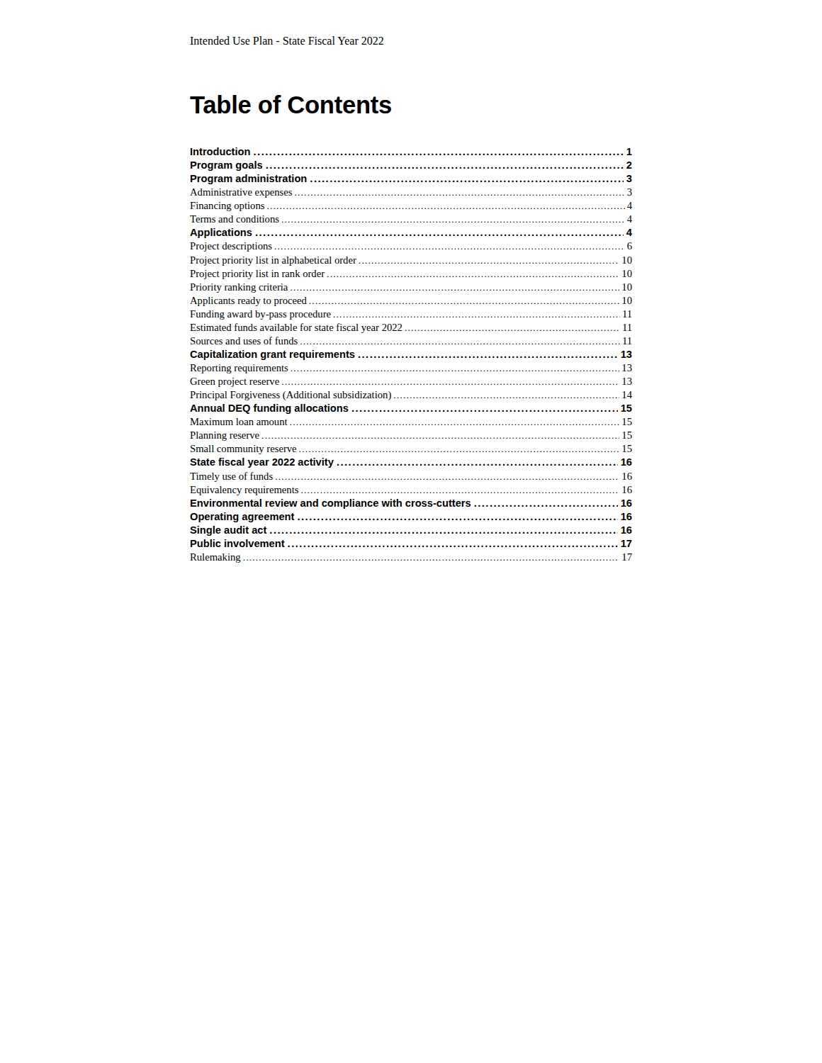Intended Use Plan - State Fiscal Year 2022
Table of Contents
Introduction........................................................................................................................................... 1
Program goals..................................................................................................................................... 2
Program administration....................................................................................................................... 3
Administrative expenses................................................................................................................................................. 3
Financing options......................................................................................................................................................... 4
Terms and conditions.................................................................................................................................................... 4
Applications......................................................................................................................................... 4
Project descriptions....................................................................................................................................................... 6
Project priority list in alphabetical order................................................................................................................. 10
Project priority list in rank order............................................................................................................................. 10
Priority ranking criteria............................................................................................................................................... 10
Applicants ready to proceed......................................................................................................................................... 10
Funding award by-pass procedure.............................................................................................................................. 11
Estimated funds available for state fiscal year 2022......................................................................................... 11
Sources and uses of funds............................................................................................................................................. 11
Capitalization grant requirements..................................................................................................... 13
Reporting requirements............................................................................................................................................... 13
Green project reserve................................................................................................................................................... 13
Principal Forgiveness (Additional subsidization)................................................................................................. 14
Annual DEQ funding allocations......................................................................................................... 15
Maximum loan amount............................................................................................................................................... 15
Planning reserve........................................................................................................................................................... 15
Small community reserve.............................................................................................................................................. 15
State fiscal year 2022 activity............................................................................................................. 16
Timely use of funds....................................................................................................................................................... 16
Equivalency requirements............................................................................................................................................. 16
Environmental review and compliance with cross-cutters.............................................................. 16
Operating agreement.......................................................................................................................... 16
Single audit act.................................................................................................................................... 16
Public involvement.............................................................................................................................. 17
Rulemaking.................................................................................................................................................................... 17